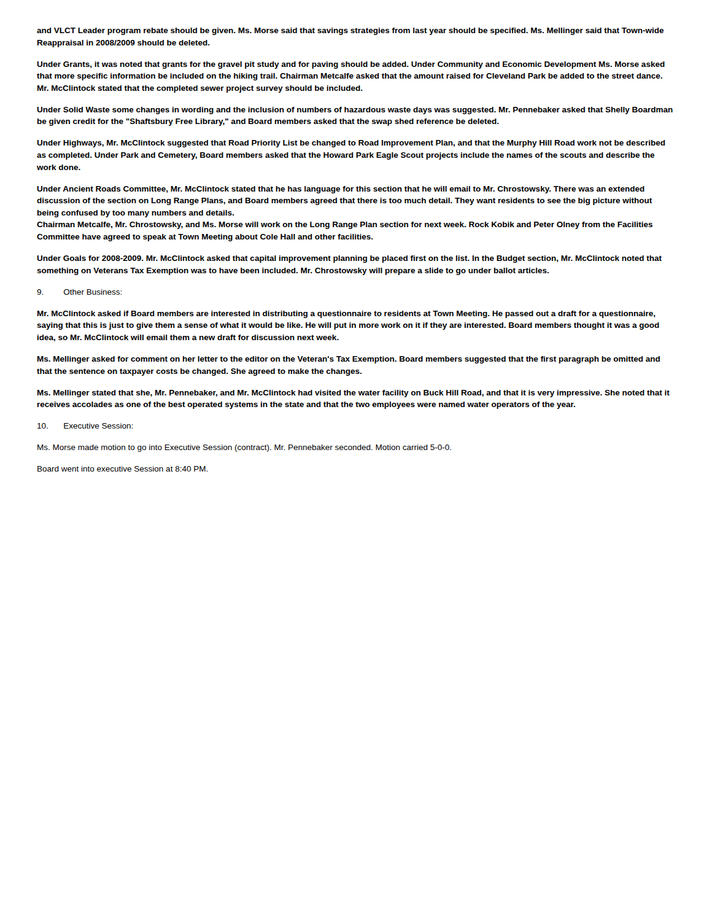and VLCT Leader program rebate should be given. Ms. Morse said that savings strategies from last year should be specified. Ms. Mellinger said that Town-wide Reappraisal in 2008/2009 should be deleted.
Under Grants, it was noted that grants for the gravel pit study and for paving should be added. Under Community and Economic Development Ms. Morse asked that more specific information be included on the hiking trail. Chairman Metcalfe asked that the amount raised for Cleveland Park be added to the street dance. Mr. McClintock stated that the completed sewer project survey should be included.
Under Solid Waste some changes in wording and the inclusion of numbers of hazardous waste days was suggested. Mr. Pennebaker asked that Shelly Boardman be given credit for the "Shaftsbury Free Library," and Board members asked that the swap shed reference be deleted.
Under Highways, Mr. McClintock suggested that Road Priority List be changed to Road Improvement Plan, and that the Murphy Hill Road work not be described as completed. Under Park and Cemetery, Board members asked that the Howard Park Eagle Scout projects include the names of the scouts and describe the work done.
Under Ancient Roads Committee, Mr. McClintock stated that he has language for this section that he will email to Mr. Chrostowsky. There was an extended discussion of the section on Long Range Plans, and Board members agreed that there is too much detail. They want residents to see the big picture without being confused by too many numbers and details.
Chairman Metcalfe, Mr. Chrostowsky, and Ms. Morse will work on the Long Range Plan section for next week. Rock Kobik and Peter Olney from the Facilities Committee have agreed to speak at Town Meeting about Cole Hall and other facilities.
Under Goals for 2008-2009. Mr. McClintock asked that capital improvement planning be placed first on the list. In the Budget section, Mr. McClintock noted that something on Veterans Tax Exemption was to have been included. Mr. Chrostowsky will prepare a slide to go under ballot articles.
9. Other Business:
Mr. McClintock asked if Board members are interested in distributing a questionnaire to residents at Town Meeting. He passed out a draft for a questionnaire, saying that this is just to give them a sense of what it would be like. He will put in more work on it if they are interested. Board members thought it was a good idea, so Mr. McClintock will email them a new draft for discussion next week.
Ms. Mellinger asked for comment on her letter to the editor on the Veteran's Tax Exemption. Board members suggested that the first paragraph be omitted and that the sentence on taxpayer costs be changed. She agreed to make the changes.
Ms. Mellinger stated that she, Mr. Pennebaker, and Mr. McClintock had visited the water facility on Buck Hill Road, and that it is very impressive. She noted that it receives accolades as one of the best operated systems in the state and that the two employees were named water operators of the year.
10. Executive Session:
Ms. Morse made motion to go into Executive Session (contract). Mr. Pennebaker seconded. Motion carried 5-0-0.
Board went into executive Session at 8:40 PM.